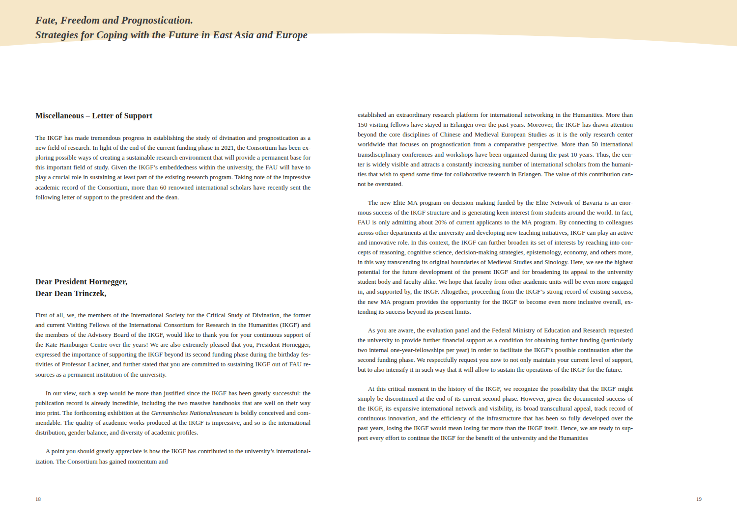Fate, Freedom and Prognostication.
Strategies for Coping with the Future in East Asia and Europe
Miscellaneous – Letter of Support
The IKGF has made tremendous progress in establishing the study of divination and prognostication as a new field of research. In light of the end of the current funding phase in 2021, the Consortium has been exploring possible ways of creating a sustainable research environment that will provide a permanent base for this important field of study. Given the IKGF’s embeddedness within the university, the FAU will have to play a crucial role in sustaining at least part of the existing research program. Taking note of the impressive academic record of the Consortium, more than 60 renowned international scholars have recently sent the following letter of support to the president and the dean.
Dear President Hornegger,
Dear Dean Trinczek,
First of all, we, the members of the International Society for the Critical Study of Divination, the former and current Visiting Fellows of the International Consortium for Research in the Humanities (IKGF) and the members of the Advisory Board of the IKGF, would like to thank you for your continuous support of the Käte Hamburger Centre over the years! We are also extremely pleased that you, President Hornegger, expressed the importance of supporting the IKGF beyond its second funding phase during the birthday festivities of Professor Lackner, and further stated that you are committed to sustaining IKGF out of FAU resources as a permanent institution of the university.
In our view, such a step would be more than justified since the IKGF has been greatly successful: the publication record is already incredible, including the two massive handbooks that are well on their way into print. The forthcoming exhibition at the Germanisches Nationalmuseum is boldly conceived and commendable. The quality of academic works produced at the IKGF is impressive, and so is the international distribution, gender balance, and diversity of academic profiles.
A point you should greatly appreciate is how the IKGF has contributed to the university’s internationalization. The Consortium has gained momentum and
established an extraordinary research platform for international networking in the Humanities. More than 150 visiting fellows have stayed in Erlangen over the past years. Moreover, the IKGF has drawn attention beyond the core disciplines of Chinese and Medieval European Studies as it is the only research center worldwide that focuses on prognostication from a comparative perspective. More than 50 international transdisciplinary conferences and workshops have been organized during the past 10 years. Thus, the center is widely visible and attracts a constantly increasing number of international scholars from the humanities that wish to spend some time for collaborative research in Erlangen. The value of this contribution cannot be overstated.
The new Elite MA program on decision making funded by the Elite Network of Bavaria is an enormous success of the IKGF structure and is generating keen interest from students around the world. In fact, FAU is only admitting about 20% of current applicants to the MA program. By connecting to colleagues across other departments at the university and developing new teaching initiatives, IKGF can play an active and innovative role. In this context, the IKGF can further broaden its set of interests by reaching into concepts of reasoning, cognitive science, decision-making strategies, epistemology, economy, and others more, in this way transcending its original boundaries of Medieval Studies and Sinology. Here, we see the highest potential for the future development of the present IKGF and for broadening its appeal to the university student body and faculty alike. We hope that faculty from other academic units will be even more engaged in, and supported by, the IKGF. Altogether, proceeding from the IKGF’s strong record of existing success, the new MA program provides the opportunity for the IKGF to become even more inclusive overall, extending its success beyond its present limits.
As you are aware, the evaluation panel and the Federal Ministry of Education and Research requested the university to provide further financial support as a condition for obtaining further funding (particularly two internal one-year-fellowships per year) in order to facilitate the IKGF’s possible continuation after the second funding phase. We respectfully request you now to not only maintain your current level of support, but to also intensify it in such way that it will allow to sustain the operations of the IKGF for the future.
At this critical moment in the history of the IKGF, we recognize the possibility that the IKGF might simply be discontinued at the end of its current second phase. However, given the documented success of the IKGF, its expansive international network and visibility, its broad transcultural appeal, track record of continuous innovation, and the efficiency of the infrastructure that has been so fully developed over the past years, losing the IKGF would mean losing far more than the IKGF itself. Hence, we are ready to support every effort to continue the IKGF for the benefit of the university and the Humanities
18 19